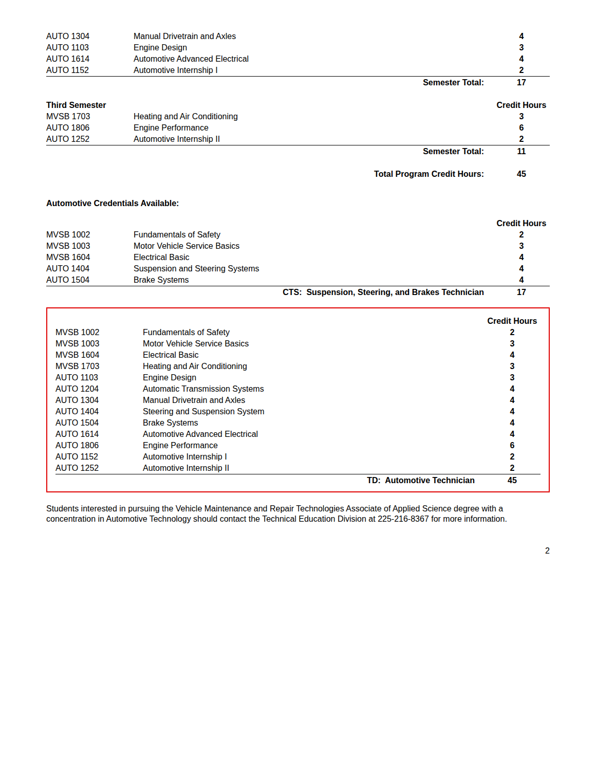| AUTO 1304 | Manual Drivetrain and Axles | 4 |
| AUTO 1103 | Engine Design | 3 |
| AUTO 1614 | Automotive Advanced Electrical | 4 |
| AUTO 1152 | Automotive Internship I | 2 |
| | Semester Total: | 17 |
| Third Semester | | Credit Hours |
| MVSB 1703 | Heating and Air Conditioning | 3 |
| AUTO 1806 | Engine Performance | 6 |
| AUTO 1252 | Automotive Internship II | 2 |
| | Semester Total: | 11 |
| | Total Program Credit Hours: | 45 |
Automotive Credentials Available:
| | | Credit Hours |
| MVSB 1002 | Fundamentals of Safety | 2 |
| MVSB 1003 | Motor Vehicle Service Basics | 3 |
| MVSB 1604 | Electrical Basic | 4 |
| AUTO 1404 | Suspension and Steering Systems | 4 |
| AUTO 1504 | Brake Systems | 4 |
| | CTS: Suspension, Steering, and Brakes Technician | 17 |
| | | Credit Hours |
| MVSB 1002 | Fundamentals of Safety | 2 |
| MVSB 1003 | Motor Vehicle Service Basics | 3 |
| MVSB 1604 | Electrical Basic | 4 |
| MVSB 1703 | Heating and Air Conditioning | 3 |
| AUTO 1103 | Engine Design | 3 |
| AUTO 1204 | Automatic Transmission Systems | 4 |
| AUTO 1304 | Manual Drivetrain and Axles | 4 |
| AUTO 1404 | Steering and Suspension System | 4 |
| AUTO 1504 | Brake Systems | 4 |
| AUTO 1614 | Automotive Advanced Electrical | 4 |
| AUTO 1806 | Engine Performance | 6 |
| AUTO 1152 | Automotive Internship I | 2 |
| AUTO 1252 | Automotive Internship II | 2 |
| | TD: Automotive Technician | 45 |
Students interested in pursuing the Vehicle Maintenance and Repair Technologies Associate of Applied Science degree with a concentration in Automotive Technology should contact the Technical Education Division at 225-216-8367 for more information.
2